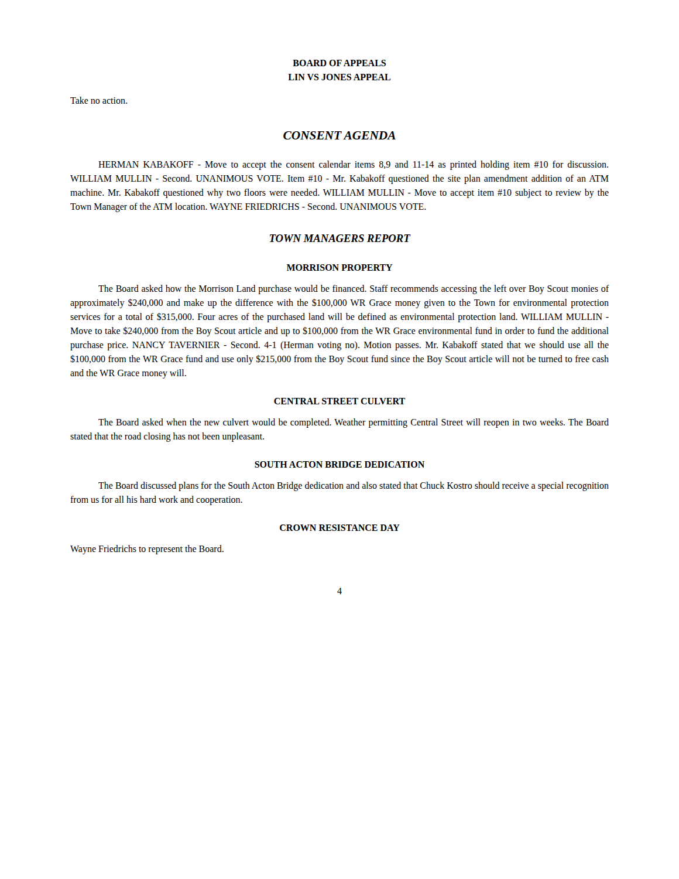BOARD OF APPEALS
LIN VS JONES APPEAL
Take no action.
CONSENT AGENDA
HERMAN KABAKOFF - Move to accept the consent calendar items 8,9 and 11-14 as printed holding item #10 for discussion. WILLIAM MULLIN - Second. UNANIMOUS VOTE. Item #10 - Mr. Kabakoff questioned the site plan amendment addition of an ATM machine. Mr. Kabakoff questioned why two floors were needed. WILLIAM MULLIN - Move to accept item #10 subject to review by the Town Manager of the ATM location. WAYNE FRIEDRICHS - Second. UNANIMOUS VOTE.
TOWN MANAGERS REPORT
MORRISON PROPERTY
The Board asked how the Morrison Land purchase would be financed. Staff recommends accessing the left over Boy Scout monies of approximately $240,000 and make up the difference with the $100,000 WR Grace money given to the Town for environmental protection services for a total of $315,000. Four acres of the purchased land will be defined as environmental protection land. WILLIAM MULLIN - Move to take $240,000 from the Boy Scout article and up to $100,000 from the WR Grace environmental fund in order to fund the additional purchase price. NANCY TAVERNIER - Second. 4-1 (Herman voting no). Motion passes. Mr. Kabakoff stated that we should use all the $100,000 from the WR Grace fund and use only $215,000 from the Boy Scout fund since the Boy Scout article will not be turned to free cash and the WR Grace money will.
CENTRAL STREET CULVERT
The Board asked when the new culvert would be completed. Weather permitting Central Street will reopen in two weeks. The Board stated that the road closing has not been unpleasant.
SOUTH ACTON BRIDGE DEDICATION
The Board discussed plans for the South Acton Bridge dedication and also stated that Chuck Kostro should receive a special recognition from us for all his hard work and cooperation.
CROWN RESISTANCE DAY
Wayne Friedrichs to represent the Board.
4